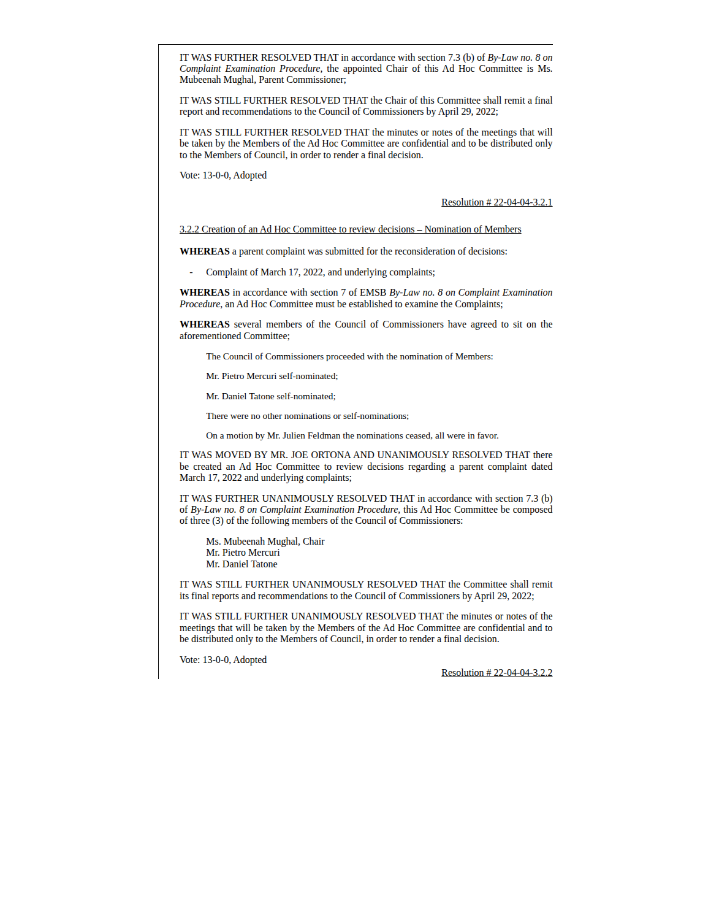IT WAS FURTHER RESOLVED THAT in accordance with section 7.3 (b) of By-Law no. 8 on Complaint Examination Procedure, the appointed Chair of this Ad Hoc Committee is Ms. Mubeenah Mughal, Parent Commissioner;
IT WAS STILL FURTHER RESOLVED THAT the Chair of this Committee shall remit a final report and recommendations to the Council of Commissioners by April 29, 2022;
IT WAS STILL FURTHER RESOLVED THAT the minutes or notes of the meetings that will be taken by the Members of the Ad Hoc Committee are confidential and to be distributed only to the Members of Council, in order to render a final decision.
Vote: 13-0-0, Adopted
Resolution # 22-04-04-3.2.1
3.2.2 Creation of an Ad Hoc Committee to review decisions – Nomination of Members
WHEREAS a parent complaint was submitted for the reconsideration of decisions:
Complaint of March 17, 2022, and underlying complaints;
WHEREAS in accordance with section 7 of EMSB By-Law no. 8 on Complaint Examination Procedure, an Ad Hoc Committee must be established to examine the Complaints;
WHEREAS several members of the Council of Commissioners have agreed to sit on the aforementioned Committee;
The Council of Commissioners proceeded with the nomination of Members:
Mr. Pietro Mercuri self-nominated;
Mr. Daniel Tatone self-nominated;
There were no other nominations or self-nominations;
On a motion by Mr. Julien Feldman the nominations ceased, all were in favor.
IT WAS MOVED BY MR. JOE ORTONA AND UNANIMOUSLY RESOLVED THAT there be created an Ad Hoc Committee to review decisions regarding a parent complaint dated March 17, 2022 and underlying complaints;
IT WAS FURTHER UNANIMOUSLY RESOLVED THAT in accordance with section 7.3 (b) of By-Law no. 8 on Complaint Examination Procedure, this Ad Hoc Committee be composed of three (3) of the following members of the Council of Commissioners:
Ms. Mubeenah Mughal, Chair
Mr. Pietro Mercuri
Mr. Daniel Tatone
IT WAS STILL FURTHER UNANIMOUSLY RESOLVED THAT the Committee shall remit its final reports and recommendations to the Council of Commissioners by April 29, 2022;
IT WAS STILL FURTHER UNANIMOUSLY RESOLVED THAT the minutes or notes of the meetings that will be taken by the Members of the Ad Hoc Committee are confidential and to be distributed only to the Members of Council, in order to render a final decision.
Vote: 13-0-0, Adopted
Resolution # 22-04-04-3.2.2